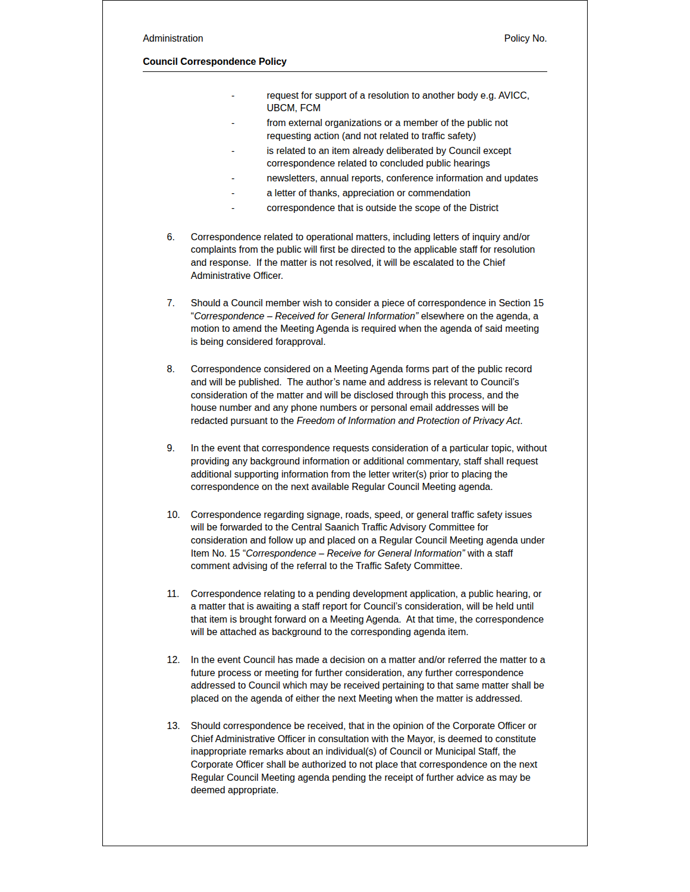Administration
Policy No.
Council Correspondence Policy
request for support of a resolution to another body e.g. AVICC, UBCM, FCM
from external organizations or a member of the public not requesting action (and not related to traffic safety)
is related to an item already deliberated by Council except correspondence related to concluded public hearings
newsletters, annual reports, conference information and updates
a letter of thanks, appreciation or commendation
correspondence that is outside the scope of the District
Correspondence related to operational matters, including letters of inquiry and/or complaints from the public will first be directed to the applicable staff for resolution and response. If the matter is not resolved, it will be escalated to the Chief Administrative Officer.
Should a Council member wish to consider a piece of correspondence in Section 15 “Correspondence – Received for General Information” elsewhere on the agenda, a motion to amend the Meeting Agenda is required when the agenda of said meeting is being considered forapproval.
Correspondence considered on a Meeting Agenda forms part of the public record and will be published. The author’s name and address is relevant to Council’s consideration of the matter and will be disclosed through this process, and the house number and any phone numbers or personal email addresses will be redacted pursuant to the Freedom of Information and Protection of Privacy Act.
In the event that correspondence requests consideration of a particular topic, without providing any background information or additional commentary, staff shall request additional supporting information from the letter writer(s) prior to placing the correspondence on the next available Regular Council Meeting agenda.
Correspondence regarding signage, roads, speed, or general traffic safety issues will be forwarded to the Central Saanich Traffic Advisory Committee for consideration and follow up and placed on a Regular Council Meeting agenda under Item No. 15 “Correspondence – Receive for General Information” with a staff comment advising of the referral to the Traffic Safety Committee.
Correspondence relating to a pending development application, a public hearing, or a matter that is awaiting a staff report for Council’s consideration, will be held until that item is brought forward on a Meeting Agenda. At that time, the correspondence will be attached as background to the corresponding agenda item.
In the event Council has made a decision on a matter and/or referred the matter to a future process or meeting for further consideration, any further correspondence addressed to Council which may be received pertaining to that same matter shall be placed on the agenda of either the next Meeting when the matter is addressed.
Should correspondence be received, that in the opinion of the Corporate Officer or Chief Administrative Officer in consultation with the Mayor, is deemed to constitute inappropriate remarks about an individual(s) of Council or Municipal Staff, the Corporate Officer shall be authorized to not place that correspondence on the next Regular Council Meeting agenda pending the receipt of further advice as may be deemed appropriate.